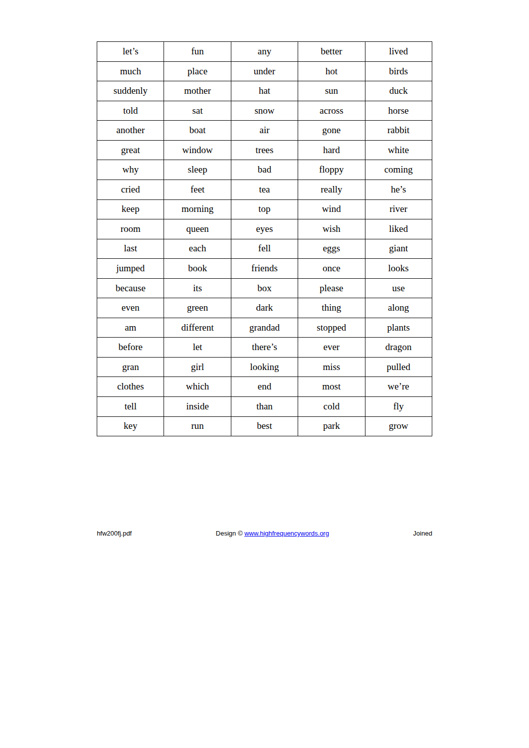| let’s | fun | any | better | lived |
| much | place | under | hot | birds |
| suddenly | mother | hat | sun | duck |
| told | sat | snow | across | horse |
| another | boat | air | gone | rabbit |
| great | window | trees | hard | white |
| why | sleep | bad | floppy | coming |
| cried | feet | tea | really | he’s |
| keep | morning | top | wind | river |
| room | queen | eyes | wish | liked |
| last | each | fell | eggs | giant |
| jumped | book | friends | once | looks |
| because | its | box | please | use |
| even | green | dark | thing | along |
| am | different | grandad | stopped | plants |
| before | let | there’s | ever | dragon |
| gran | girl | looking | miss | pulled |
| clothes | which | end | most | we’re |
| tell | inside | than | cold | fly |
| key | run | best | park | grow |
hfw200fj.pdf Design © www.highfrequencywords.org Joined